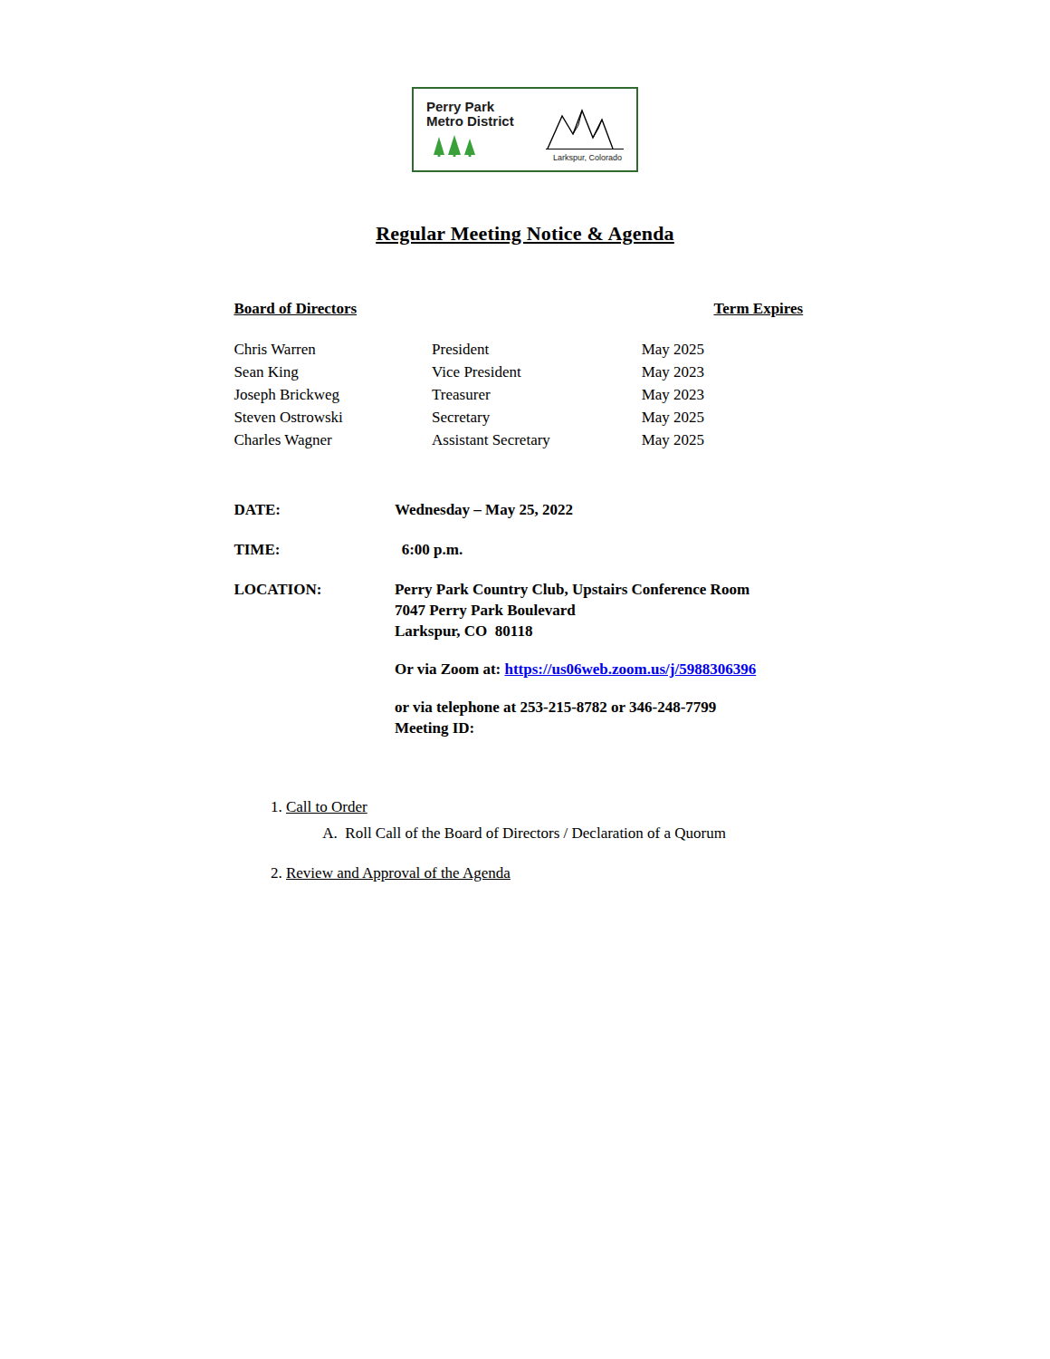Perry Park
Metro District
Larkspur, Colorado
Regular Meeting Notice & Agenda
Board of Directors Term Expires
| Chris Warren | President | May 2025 |
| Sean King | Vice President | May 2023 |
| Joseph Brickweg | Treasurer | May 2023 |
| Steven Ostrowski | Secretary | May 2025 |
| Charles Wagner | Assistant Secretary | May 2025 |
| DATE: | Wednesday – May 25, 2022 |
| TIME: | 6:00 p.m. |
| LOCATION: | Perry Park Country Club, Upstairs Conference Room 7047 Perry Park Boulevard Larkspur, CO 80118 Or via Zoom at: https://us06web.zoom.us/j/5988306396 or via telephone at 253-215-8782 or 346-248-7799 Meeting ID: |
Call to Order
A. Roll Call of the Board of Directors / Declaration of a Quorum
Review and Approval of the Agenda